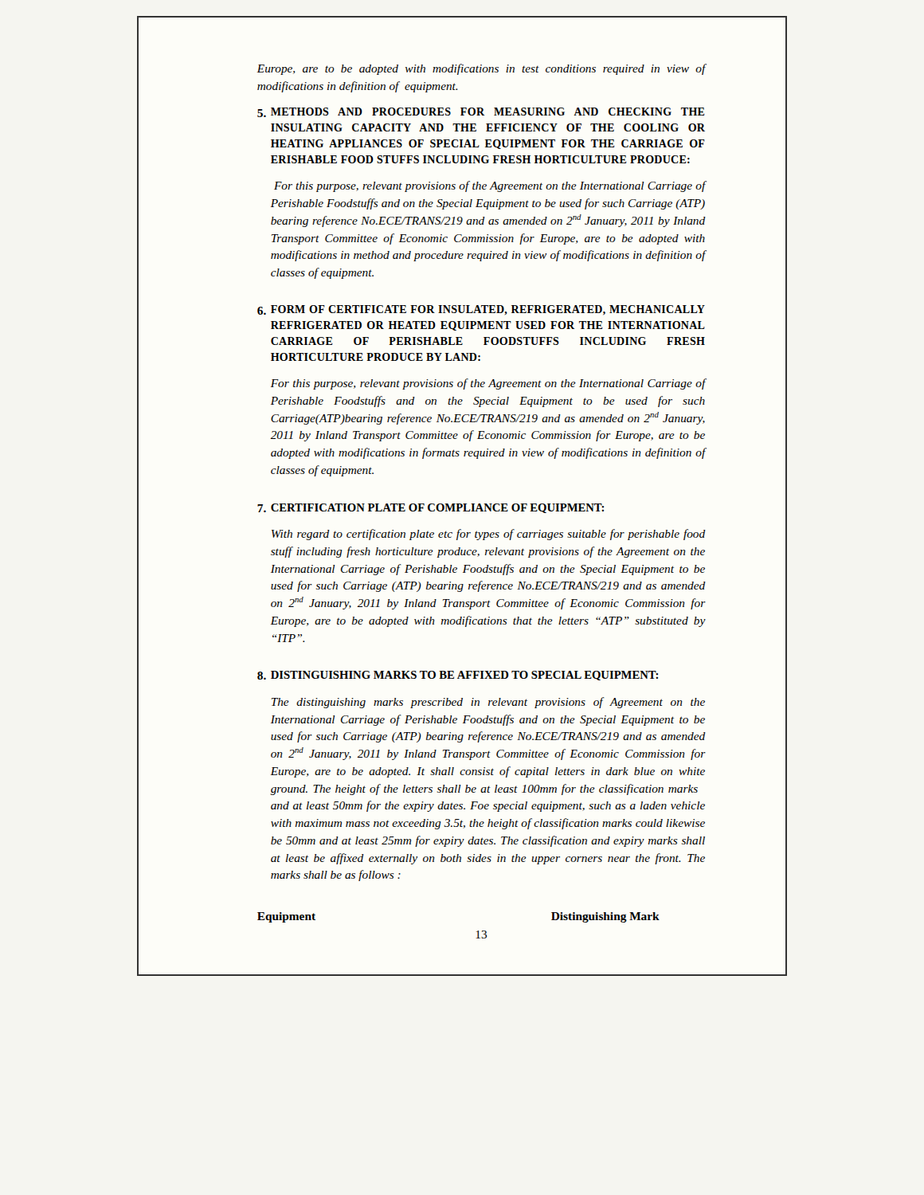Europe, are to be adopted with modifications in test conditions required in view of modifications in definition of equipment.
5.
METHODS AND PROCEDURES FOR MEASURING AND CHECKING THE INSULATING CAPACITY AND THE EFFICIENCY OF THE COOLING OR HEATING APPLIANCES OF SPECIAL EQUIPMENT FOR THE CARRIAGE OF ERISHABLE FOOD STUFFS INCLUDING FRESH HORTICULTURE PRODUCE:
For this purpose, relevant provisions of the Agreement on the International Carriage of Perishable Foodstuffs and on the Special Equipment to be used for such Carriage (ATP) bearing reference No.ECE/TRANS/219 and as amended on 2nd January, 2011 by Inland Transport Committee of Economic Commission for Europe, are to be adopted with modifications in method and procedure required in view of modifications in definition of classes of equipment.
6.
FORM OF CERTIFICATE FOR INSULATED, REFRIGERATED, MECHANICALLY REFRIGERATED OR HEATED EQUIPMENT USED FOR THE INTERNATIONAL CARRIAGE OF PERISHABLE FOODSTUFFS INCLUDING FRESH HORTICULTURE PRODUCE BY LAND:
For this purpose, relevant provisions of the Agreement on the International Carriage of Perishable Foodstuffs and on the Special Equipment to be used for such Carriage(ATP)bearing reference No.ECE/TRANS/219 and as amended on 2nd January, 2011 by Inland Transport Committee of Economic Commission for Europe, are to be adopted with modifications in formats required in view of modifications in definition of classes of equipment.
7.
CERTIFICATION PLATE OF COMPLIANCE OF EQUIPMENT:
With regard to certification plate etc for types of carriages suitable for perishable food stuff including fresh horticulture produce, relevant provisions of the Agreement on the International Carriage of Perishable Foodstuffs and on the Special Equipment to be used for such Carriage (ATP) bearing reference No.ECE/TRANS/219 and as amended on 2nd January, 2011 by Inland Transport Committee of Economic Commission for Europe, are to be adopted with modifications that the letters “ATP” substituted by “ITP”.
8.
DISTINGUISHING MARKS TO BE AFFIXED TO SPECIAL EQUIPMENT:
The distinguishing marks prescribed in relevant provisions of Agreement on the International Carriage of Perishable Foodstuffs and on the Special Equipment to be used for such Carriage (ATP) bearing reference No.ECE/TRANS/219 and as amended on 2nd January, 2011 by Inland Transport Committee of Economic Commission for Europe, are to be adopted. It shall consist of capital letters in dark blue on white ground. The height of the letters shall be at least 100mm for the classification marks and at least 50mm for the expiry dates. Foe special equipment, such as a laden vehicle with maximum mass not exceeding 3.5t, the height of classification marks could likewise be 50mm and at least 25mm for expiry dates. The classification and expiry marks shall at least be affixed externally on both sides in the upper corners near the front. The marks shall be as follows :
Equipment Distinguishing Mark
13